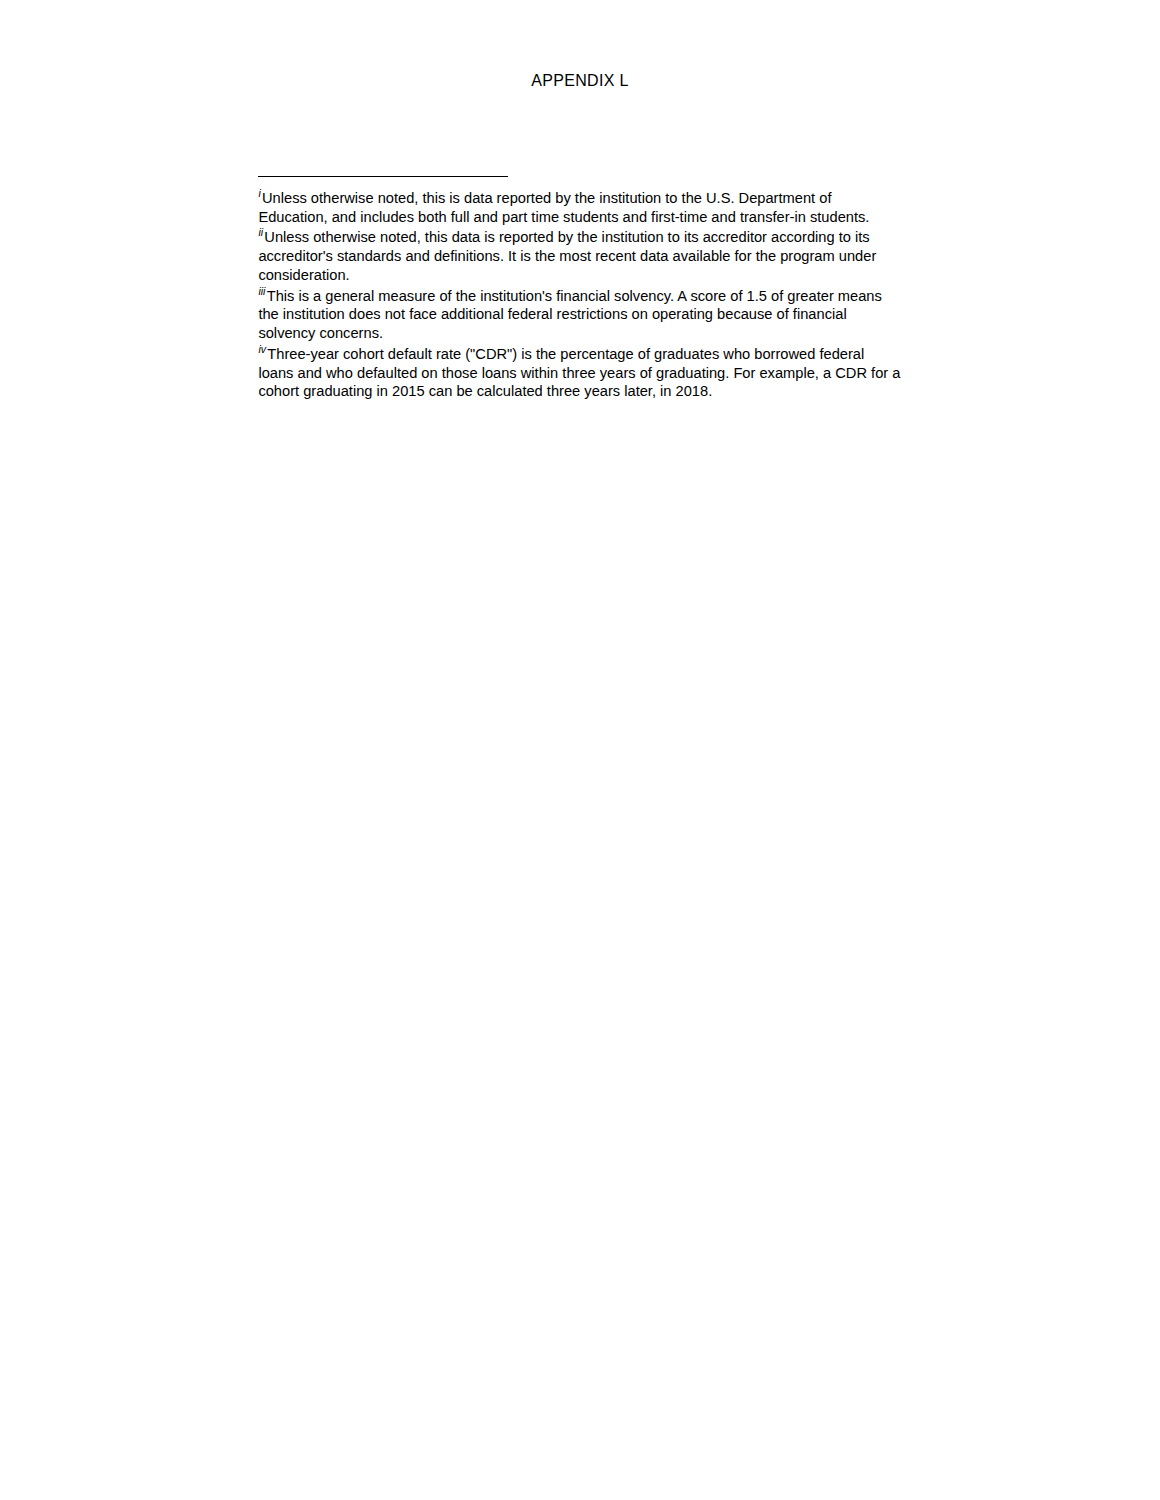APPENDIX L
i Unless otherwise noted, this is data reported by the institution to the U.S. Department of Education, and includes both full and part time students and first-time and transfer-in students.
ii Unless otherwise noted, this data is reported by the institution to its accreditor according to its accreditor's standards and definitions. It is the most recent data available for the program under consideration.
iii This is a general measure of the institution's financial solvency. A score of 1.5 of greater means the institution does not face additional federal restrictions on operating because of financial solvency concerns.
iv Three-year cohort default rate ("CDR") is the percentage of graduates who borrowed federal loans and who defaulted on those loans within three years of graduating. For example, a CDR for a cohort graduating in 2015 can be calculated three years later, in 2018.